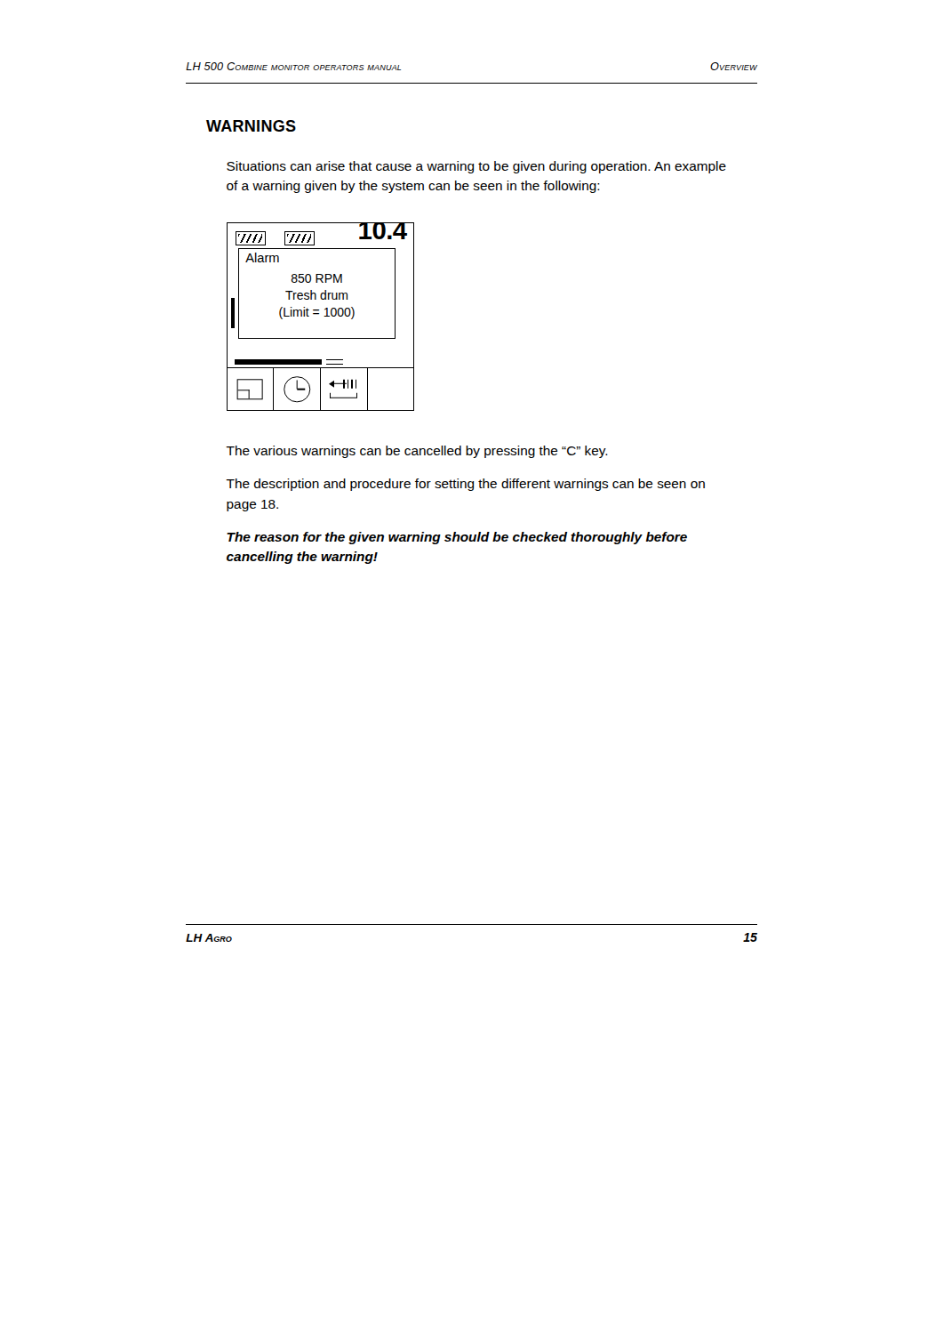LH 500 Combine monitor operators manual
Overview
WARNINGS
Situations can arise that cause a warning to be given during operation. An example of a warning given by the system can be seen in the following:
10.4
Alarm
850 RPM
Tresh drum
(Limit = 1000)
The various warnings can be cancelled by pressing the “C” key.
The description and procedure for setting the different warnings can be seen on page 18.
The reason for the given warning should be checked thoroughly before cancelling the warning!
LH Agro
15